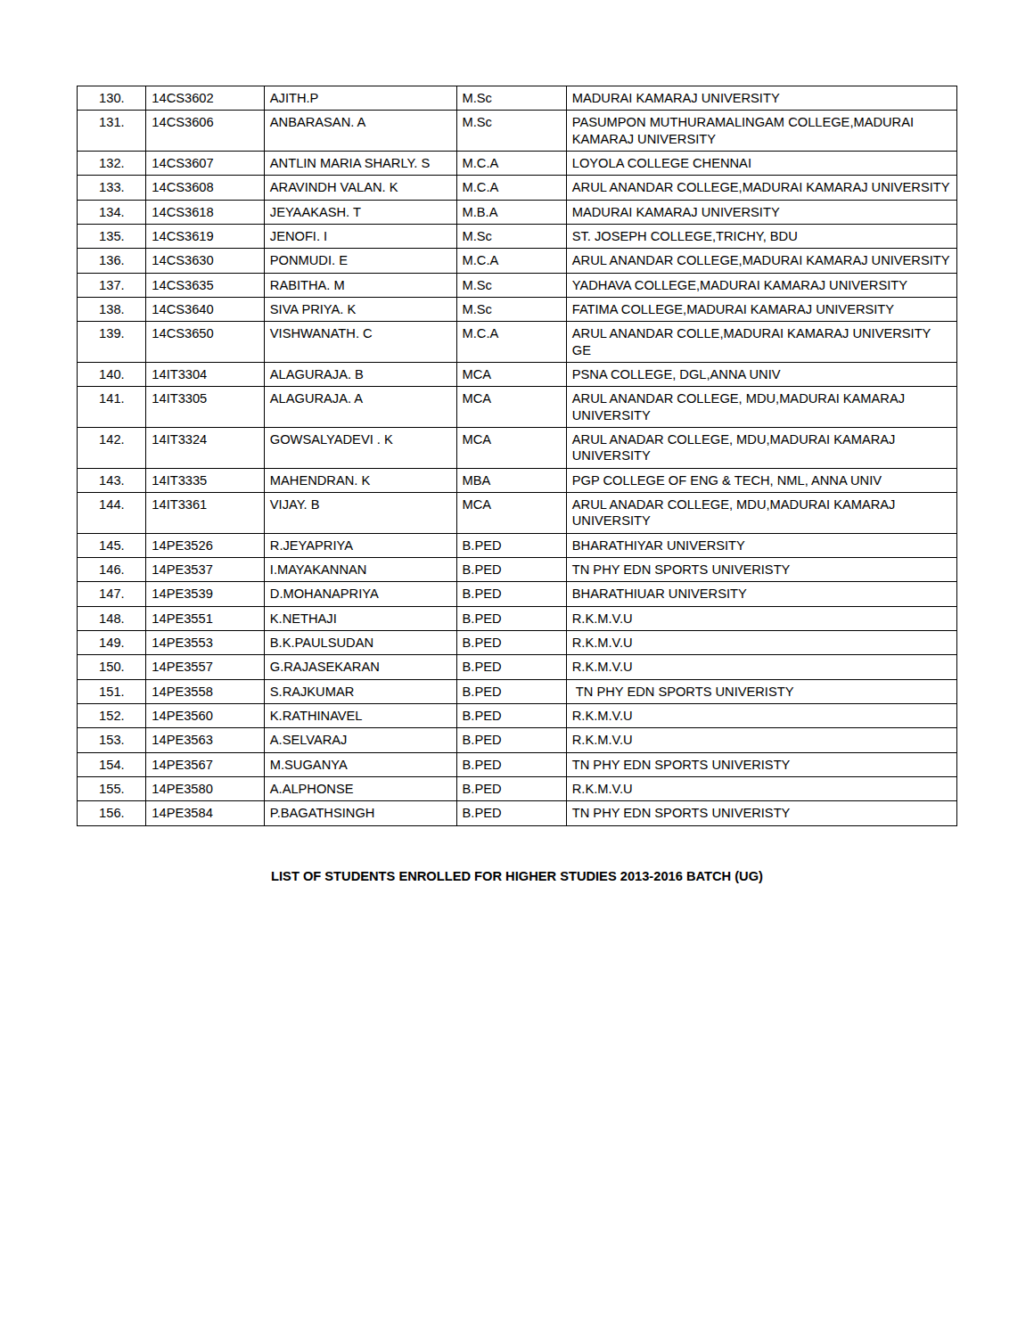| 130. | 14CS3602 | AJITH.P | M.Sc | MADURAI KAMARAJ UNIVERSITY |
| 131. | 14CS3606 | ANBARASAN. A | M.Sc | PASUMPON MUTHURAMALINGAM COLLEGE,MADURAI KAMARAJ UNIVERSITY |
| 132. | 14CS3607 | ANTLIN MARIA SHARLY. S | M.C.A | LOYOLA COLLEGE CHENNAI |
| 133. | 14CS3608 | ARAVINDH VALAN. K | M.C.A | ARUL ANANDAR COLLEGE,MADURAI KAMARAJ UNIVERSITY |
| 134. | 14CS3618 | JEYAAKASH. T | M.B.A | MADURAI KAMARAJ UNIVERSITY |
| 135. | 14CS3619 | JENOFI. I | M.Sc | ST. JOSEPH COLLEGE,TRICHY, BDU |
| 136. | 14CS3630 | PONMUDI. E | M.C.A | ARUL ANANDAR COLLEGE,MADURAI KAMARAJ UNIVERSITY |
| 137. | 14CS3635 | RABITHA. M | M.Sc | YADHAVA COLLEGE,MADURAI KAMARAJ UNIVERSITY |
| 138. | 14CS3640 | SIVA PRIYA. K | M.Sc | FATIMA COLLEGE,MADURAI KAMARAJ UNIVERSITY |
| 139. | 14CS3650 | VISHWANATH. C | M.C.A | ARUL ANANDAR COLLE,MADURAI KAMARAJ UNIVERSITY GE |
| 140. | 14IT3304 | ALAGURAJA. B | MCA | PSNA COLLEGE, DGL,ANNA UNIV |
| 141. | 14IT3305 | ALAGURAJA. A | MCA | ARUL ANANDAR COLLEGE, MDU,MADURAI KAMARAJ UNIVERSITY |
| 142. | 14IT3324 | GOWSALYADEVI . K | MCA | ARUL ANADAR COLLEGE, MDU,MADURAI KAMARAJ UNIVERSITY |
| 143. | 14IT3335 | MAHENDRAN. K | MBA | PGP COLLEGE OF ENG & TECH, NML, ANNA UNIV |
| 144. | 14IT3361 | VIJAY. B | MCA | ARUL ANADAR COLLEGE, MDU,MADURAI KAMARAJ UNIVERSITY |
| 145. | 14PE3526 | R.JEYAPRIYA | B.PED | BHARATHIYAR UNIVERSITY |
| 146. | 14PE3537 | I.MAYAKANNAN | B.PED | TN PHY EDN SPORTS UNIVERISTY |
| 147. | 14PE3539 | D.MOHANAPRIYA | B.PED | BHARATHIUAR UNIVERSITY |
| 148. | 14PE3551 | K.NETHAJI | B.PED | R.K.M.V.U |
| 149. | 14PE3553 | B.K.PAULSUDAN | B.PED | R.K.M.V.U |
| 150. | 14PE3557 | G.RAJASEKARAN | B.PED | R.K.M.V.U |
| 151. | 14PE3558 | S.RAJKUMAR | B.PED | TN PHY EDN SPORTS UNIVERISTY |
| 152. | 14PE3560 | K.RATHINAVEL | B.PED | R.K.M.V.U |
| 153. | 14PE3563 | A.SELVARAJ | B.PED | R.K.M.V.U |
| 154. | 14PE3567 | M.SUGANYA | B.PED | TN PHY EDN SPORTS UNIVERISTY |
| 155. | 14PE3580 | A.ALPHONSE | B.PED | R.K.M.V.U |
| 156. | 14PE3584 | P.BAGATHSINGH | B.PED | TN PHY EDN SPORTS UNIVERISTY |
LIST OF STUDENTS ENROLLED FOR HIGHER STUDIES 2013-2016 BATCH (UG)